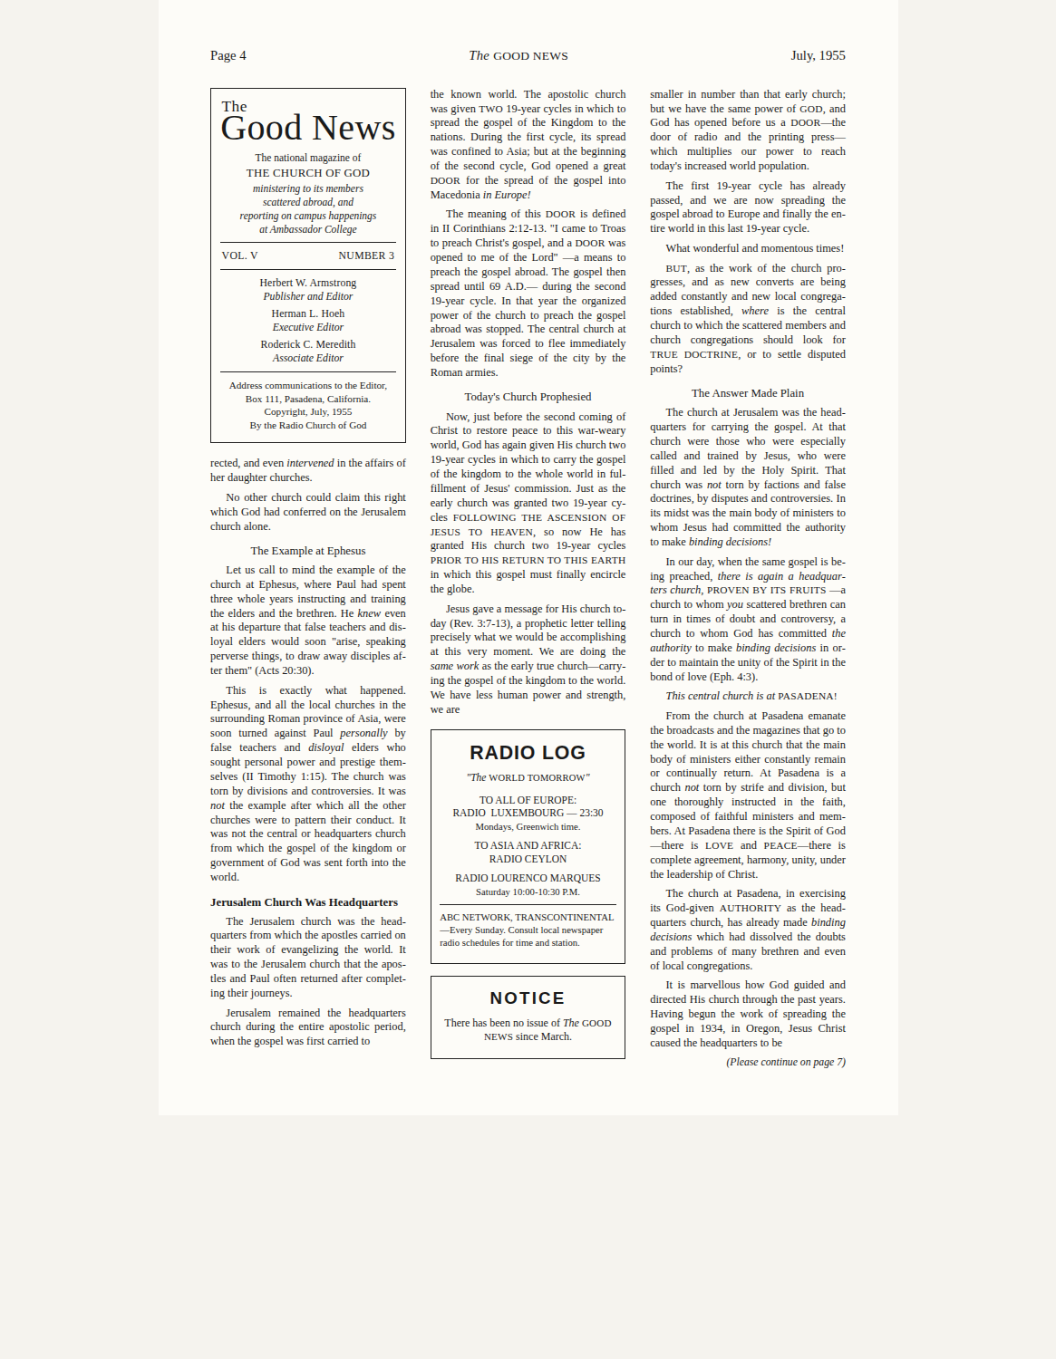Page 4 The GOOD NEWS July, 1955
The Good News
The national magazine of
THE CHURCH OF GOD
ministering to its members
scattered abroad, and
reporting on campus happenings
at Ambassador College
VOL. V NUMBER 3
Herbert W. Armstrong
Publisher and Editor
Herman L. Hoeh
Executive Editor
Roderick C. Meredith
Associate Editor
Address communications to the Editor,
Box 111, Pasadena, California.
Copyright, July, 1955
By the Radio Church of God
rected, and even intervened in the affairs of her daughter churches.
No other church could claim this right which God had conferred on the Jerusalem church alone.
The Example at Ephesus
Let us call to mind the example of the church at Ephesus, where Paul had spent three whole years instructing and training the elders and the brethren. He knew even at his departure that false teachers and disloyal elders would soon "arise, speaking perverse things, to draw away disciples after them" (Acts 20:30).
This is exactly what happened. Ephesus, and all the local churches in the surrounding Roman province of Asia, were soon turned against Paul personally by false teachers and disloyal elders who sought personal power and prestige themselves (II Timothy 1:15). The church was torn by divisions and controversies. It was not the example after which all the other churches were to pattern their conduct. It was not the central or headquarters church from which the gospel of the kingdom or government of God was sent forth into the world.
Jerusalem Church Was Headquarters
The Jerusalem church was the headquarters from which the apostles carried on their work of evangelizing the world. It was to the Jerusalem church that the apostles and Paul often returned after completing their journeys.
Jerusalem remained the headquarters church during the entire apostolic period, when the gospel was first carried to
the known world. The apostolic church was given two 19-year cycles in which to spread the gospel of the Kingdom to the nations. During the first cycle, its spread was confined to Asia; but at the beginning of the second cycle, God opened a great door for the spread of the gospel into Macedonia in Europe!
The meaning of this door is defined in II Corinthians 2:12-13. "I came to Troas to preach Christ's gospel, and a door was opened to me of the Lord" —a means to preach the gospel abroad. The gospel then spread until 69 A.D.— during the second 19-year cycle. In that year the organized power of the church to preach the gospel abroad was stopped. The central church at Jerusalem was forced to flee immediately before the final siege of the city by the Roman armies.
Today's Church Prophesied
Now, just before the second coming of Christ to restore peace to this war-weary world, God has again given His church two 19-year cycles in which to carry the gospel of the kingdom to the whole world in fulfillment of Jesus' commission. Just as the early church was granted two 19-year cycles following the ascension of Jesus to heaven, so now He has granted His church two 19-year cycles prior to his return to this earth in which this gospel must finally encircle the globe.
Jesus gave a message for His church today (Rev. 3:7-13), a prophetic letter telling precisely what we would be accomplishing at this very moment. We are doing the same work as the early true church—carrying the gospel of the kingdom to the world. We have less human power and strength, we are
RADIO LOG
"The WORLD TOMORROW"
TO ALL OF EUROPE:
RADIO LUXEMBOURG — 23:30
Mondays, Greenwich time.
TO ASIA AND AFRICA:
RADIO CEYLON
RADIO LOURENCO MARQUES
Saturday 10:00-10:30 P.M.
ABC NETWORK, TRANSCONTINENTAL—Every Sunday. Consult local newspaper radio schedules for time and station.
NOTICE
There has been no issue of The GOOD NEWS since March.
smaller in number than that early church; but we have the same power of god, and God has opened before us a door—the door of radio and the printing press—which multiplies our power to reach today's increased world population.
The first 19-year cycle has already passed, and we are now spreading the gospel abroad to Europe and finally the entire world in this last 19-year cycle.
What wonderful and momentous times!
But, as the work of the church progresses, and as new converts are being added constantly and new local congregations established, where is the central church to which the scattered members and church congregations should look for true doctrine, or to settle disputed points?
The Answer Made Plain
The church at Jerusalem was the headquarters for carrying the gospel. At that church were those who were especially called and trained by Jesus, who were filled and led by the Holy Spirit. That church was not torn by factions and false doctrines, by disputes and controversies. In its midst was the main body of ministers to whom Jesus had committed the authority to make binding decisions!
In our day, when the same gospel is being preached, there is again a headquarters church, proven by its fruits —a church to whom you scattered brethren can turn in times of doubt and controversy, a church to whom God has committed the authority to make binding decisions in order to maintain the unity of the Spirit in the bond of love (Eph. 4:3).
This central church is at pasadena!
From the church at Pasadena emanate the broadcasts and the magazines that go to the world. It is at this church that the main body of ministers either constantly remain or continually return. At Pasadena is a church not torn by strife and division, but one thoroughly instructed in the faith, composed of faithful ministers and members. At Pasadena there is the Spirit of God—there is love and peace—there is complete agreement, harmony, unity, under the leadership of Christ.
The church at Pasadena, in exercising its God-given authority as the headquarters church, has already made binding decisions which had dissolved the doubts and problems of many brethren and even of local congregations.
It is marvellous how God guided and directed His church through the past years. Having begun the work of spreading the gospel in 1934, in Oregon, Jesus Christ caused the headquarters to be
(Please continue on page 7)